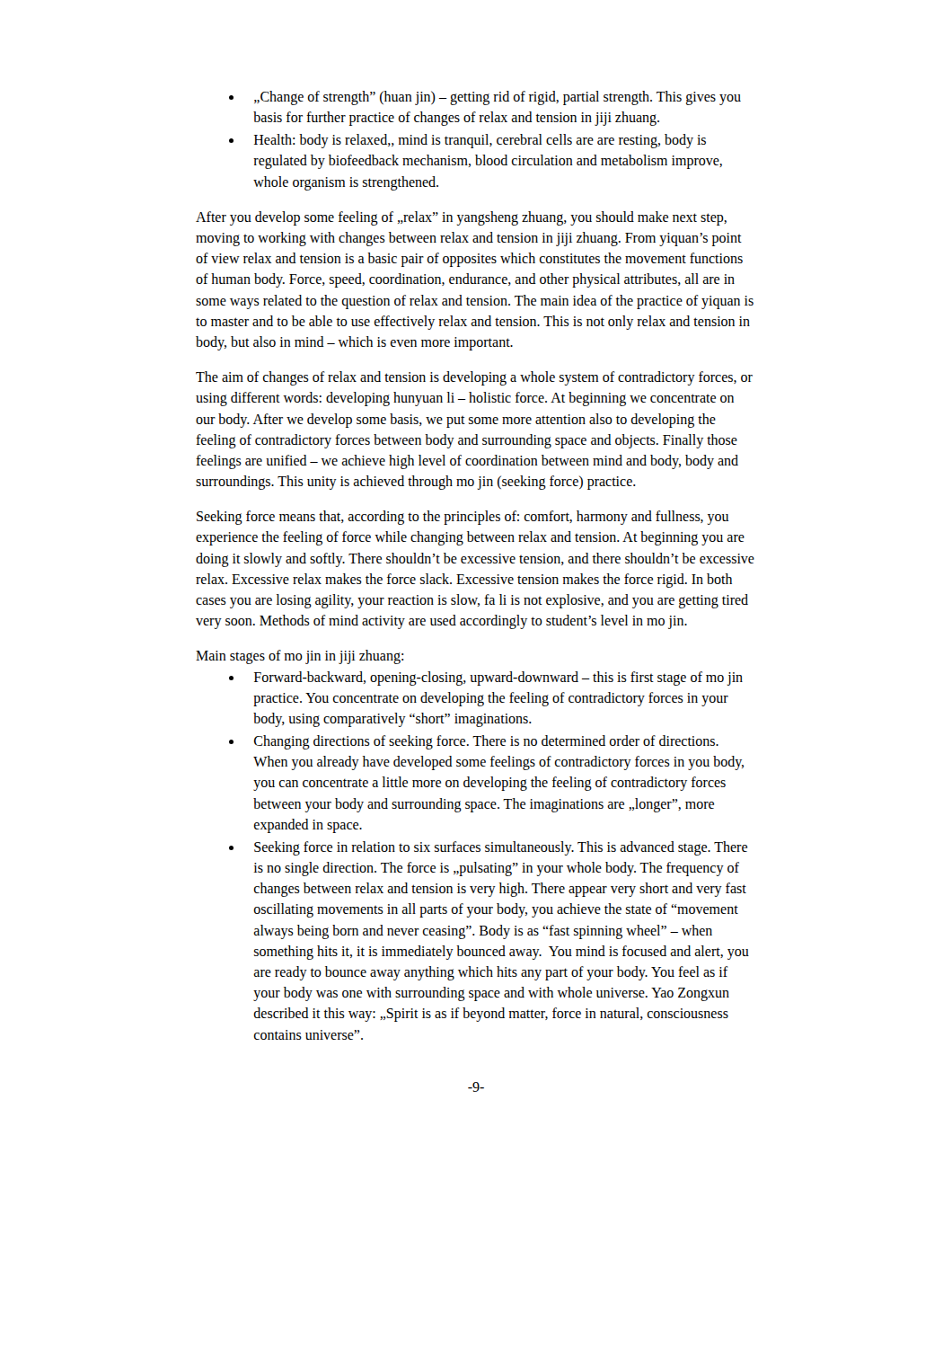„Change of strength” (huan jin) – getting rid of rigid, partial strength. This gives you basis for further practice of changes of relax and tension in jiji zhuang.
Health: body is relaxed,, mind is tranquil, cerebral cells are are resting, body is regulated by biofeedback mechanism, blood circulation and metabolism improve, whole organism is strengthened.
After you develop some feeling of „relax” in yangsheng zhuang, you should make next step, moving to working with changes between relax and tension in jiji zhuang. From yiquan’s point of view relax and tension is a basic pair of opposites which constitutes the movement functions of human body. Force, speed, coordination, endurance, and other physical attributes, all are in some ways related to the question of relax and tension. The main idea of the practice of yiquan is to master and to be able to use effectively relax and tension. This is not only relax and tension in body, but also in mind – which is even more important.
The aim of changes of relax and tension is developing a whole system of contradictory forces, or using different words: developing hunyuan li – holistic force. At beginning we concentrate on our body. After we develop some basis, we put some more attention also to developing the feeling of contradictory forces between body and surrounding space and objects. Finally those feelings are unified – we achieve high level of coordination between mind and body, body and surroundings. This unity is achieved through mo jin (seeking force) practice.
Seeking force means that, according to the principles of: comfort, harmony and fullness, you experience the feeling of force while changing between relax and tension. At beginning you are doing it slowly and softly. There shouldn’t be excessive tension, and there shouldn’t be excessive relax. Excessive relax makes the force slack. Excessive tension makes the force rigid. In both cases you are losing agility, your reaction is slow, fa li is not explosive, and you are getting tired very soon. Methods of mind activity are used accordingly to student’s level in mo jin.
Main stages of mo jin in jiji zhuang:
Forward-backward, opening-closing, upward-downward – this is first stage of mo jin practice. You concentrate on developing the feeling of contradictory forces in your body, using comparatively “short” imaginations.
Changing directions of seeking force. There is no determined order of directions. When you already have developed some feelings of contradictory forces in you body, you can concentrate a little more on developing the feeling of contradictory forces between your body and surrounding space. The imaginations are „longer”, more expanded in space.
Seeking force in relation to six surfaces simultaneously. This is advanced stage. There is no single direction. The force is „pulsating” in your whole body. The frequency of changes between relax and tension is very high. There appear very short and very fast oscillating movements in all parts of your body, you achieve the state of “movement always being born and never ceasing”. Body is as “fast spinning wheel” – when something hits it, it is immediately bounced away. You mind is focused and alert, you are ready to bounce away anything which hits any part of your body. You feel as if your body was one with surrounding space and with whole universe. Yao Zongxun described it this way: „Spirit is as if beyond matter, force in natural, consciousness contains universe”.
-9-